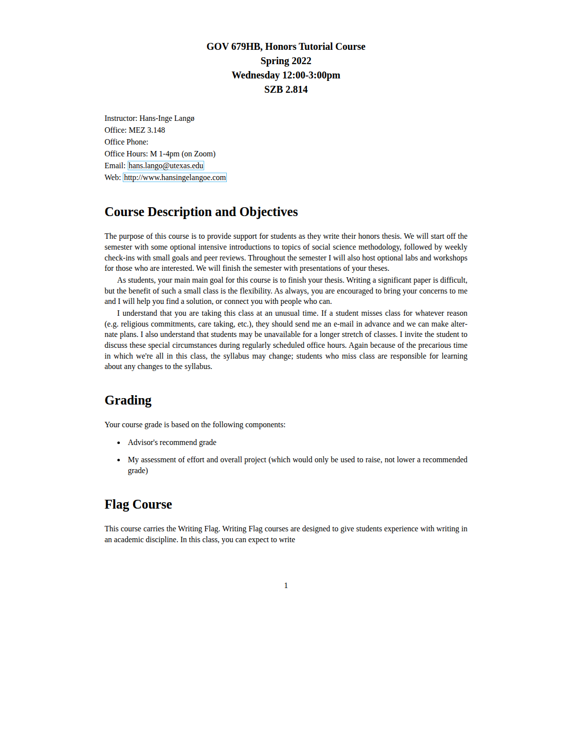GOV 679HB, Honors Tutorial Course Spring 2022 Wednesday 12:00-3:00pm SZB 2.814
Instructor: Hans-Inge Langø Office: MEZ 3.148 Office Phone: Office Hours: M 1-4pm (on Zoom) Email: hans.lango@utexas.edu Web: http://www.hansingelangoe.com
Course Description and Objectives
The purpose of this course is to provide support for students as they write their honors thesis. We will start off the semester with some optional intensive introductions to topics of social science methodology, followed by weekly check-ins with small goals and peer reviews. Throughout the semester I will also host optional labs and workshops for those who are interested. We will finish the semester with presentations of your theses.
As students, your main main goal for this course is to finish your thesis. Writing a significant paper is difficult, but the benefit of such a small class is the flexibility. As always, you are encouraged to bring your concerns to me and I will help you find a solution, or connect you with people who can.
I understand that you are taking this class at an unusual time. If a student misses class for whatever reason (e.g. religious commitments, care taking, etc.), they should send me an e-mail in advance and we can make alternate plans. I also understand that students may be unavailable for a longer stretch of classes. I invite the student to discuss these special circumstances during regularly scheduled office hours. Again because of the precarious time in which we're all in this class, the syllabus may change; students who miss class are responsible for learning about any changes to the syllabus.
Grading
Your course grade is based on the following components:
Advisor's recommend grade
My assessment of effort and overall project (which would only be used to raise, not lower a recommended grade)
Flag Course
This course carries the Writing Flag. Writing Flag courses are designed to give students experience with writing in an academic discipline. In this class, you can expect to write
1